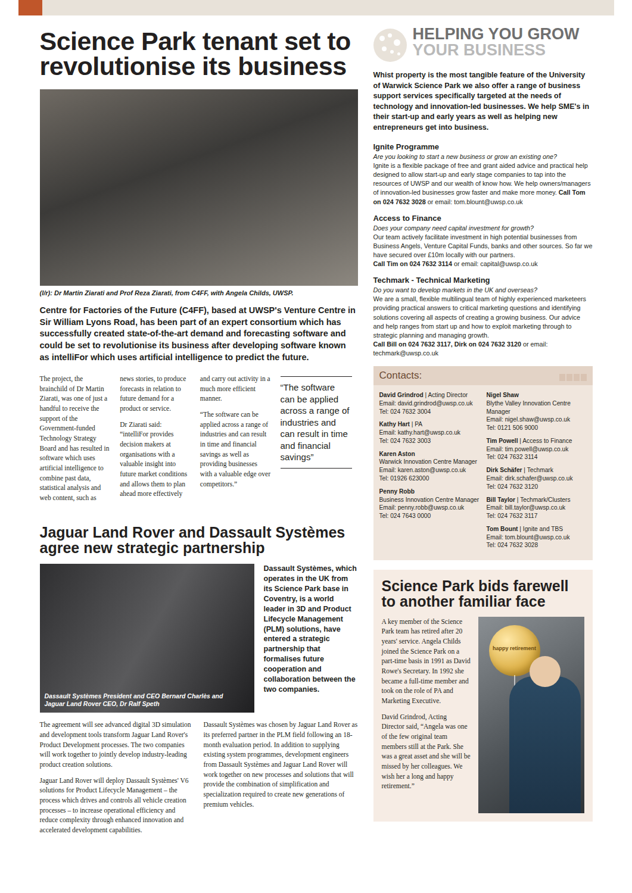Science Park tenant set to revolutionise its business
(l/r): Dr Martin Ziarati and Prof Reza Ziarati, from C4FF, with Angela Childs, UWSP.
Centre for Factories of the Future (C4FF), based at UWSP's Venture Centre in Sir William Lyons Road, has been part of an expert consortium which has successfully created state-of-the-art demand and forecasting software and could be set to revolutionise its business after developing software known as intelliFor which uses artificial intelligence to predict the future.
The project, the brainchild of Dr Martin Ziarati, was one of just a handful to receive the support of the Government-funded Technology Strategy Board and has resulted in software which uses artificial intelligence to combine past data, statistical analysis and web content, such as
news stories, to produce forecasts in relation to future demand for a product or service.
Dr Ziarati said: “intelliFor provides decision makers at organisations with a valuable insight into future market conditions and allows them to plan ahead more effectively
and carry out activity in a much more efficient manner.
“The software can be applied across a range of industries and can result in time and financial savings as well as providing businesses with a valuable edge over competitors.”
“The software can be applied across a range of industries and can result in time and financial savings”
Jaguar Land Rover and Dassault Systèmes agree new strategic partnership
Dassault Systèmes President and CEO Bernard Charlès and Jaguar Land Rover CEO, Dr Ralf Speth
Dassault Systèmes, which operates in the UK from its Science Park base in Coventry, is a world leader in 3D and Product Lifecycle Management (PLM) solutions, have entered a strategic partnership that formalises future cooperation and collaboration between the two companies.
The agreement will see advanced digital 3D simulation and development tools transform Jaguar Land Rover's Product Development processes. The two companies will work together to jointly develop industry-leading product creation solutions.
Jaguar Land Rover will deploy Dassault Systèmes' V6 solutions for Product Lifecycle Management – the process which drives and controls all vehicle creation processes – to increase operational efficiency and reduce complexity through enhanced innovation and accelerated development capabilities.
Dassault Systèmes was chosen by Jaguar Land Rover as its preferred partner in the PLM field following an 18-month evaluation period. In addition to supplying existing system programmes, development engineers from Dassault Systèmes and Jaguar Land Rover will work together on new processes and solutions that will provide the combination of simplification and specialization required to create new generations of premium vehicles.
HELPING YOU GROW
YOUR BUSINESS
Whist property is the most tangible feature of the University of Warwick Science Park we also offer a range of business support services specifically targeted at the needs of technology and innovation-led businesses. We help SME's in their start-up and early years as well as helping new entrepreneurs get into business.
Ignite Programme
Are you looking to start a new business or grow an existing one?
Ignite is a flexible package of free and grant aided advice and practical help designed to allow start-up and early stage companies to tap into the resources of UWSP and our wealth of know how. We help owners/managers of innovation-led businesses grow faster and make more money. Call Tom on 024 7632 3028 or email: tom.blount@uwsp.co.uk
Access to Finance
Does your company need capital investment for growth?
Our team actively facilitate investment in high potential businesses from Business Angels, Venture Capital Funds, banks and other sources. So far we have secured over £10m locally with our partners.
Call Tim on 024 7632 3114 or email: capital@uwsp.co.uk
Techmark - Technical Marketing
Do you want to develop markets in the UK and overseas?
We are a small, flexible multilingual team of highly experienced marketeers providing practical answers to critical marketing questions and identifying solutions covering all aspects of creating a growing business. Our advice and help ranges from start up and how to exploit marketing through to strategic planning and managing growth.
Call Bill on 024 7632 3117, Dirk on 024 7632 3120 or email: techmark@uwsp.co.uk
Contacts:
David Grindrod | Acting Director
Email: david.grindrod@uwsp.co.uk
Tel: 024 7632 3004
Kathy Hart | PA
Email: kathy.hart@uwsp.co.uk
Tel: 024 7632 3003
Karen Aston
Warwick Innovation Centre Manager
Email: karen.aston@uwsp.co.uk
Tel: 01926 623000
Penny Robb
Business Innovation Centre Manager
Email: penny.robb@uwsp.co.uk
Tel: 024 7643 0000
Nigel Shaw
Blythe Valley Innovation Centre Manager
Email: nigel.shaw@uwsp.co.uk
Tel: 0121 506 9000
Tim Powell | Access to Finance
Email: tim.powell@uwsp.co.uk
Tel: 024 7632 3114
Dirk Schäfer | Techmark
Email: dirk.schafer@uwsp.co.uk
Tel: 024 7632 3120
Bill Taylor | Techmark/Clusters
Email: bill.taylor@uwsp.co.uk
Tel: 024 7632 3117
Tom Bount | Ignite and TBS
Email: tom.blount@uwsp.co.uk
Tel: 024 7632 3028
Science Park bids farewell to another familiar face
A key member of the Science Park team has retired after 20 years' service. Angela Childs joined the Science Park on a part-time basis in 1991 as David Rowe's Secretary. In 1992 she became a full-time member and took on the role of PA and Marketing Executive.
David Grindrod, Acting Director said, “Angela was one of the few original team members still at the Park. She was a great asset and she will be missed by her colleagues. We wish her a long and happy retirement.”